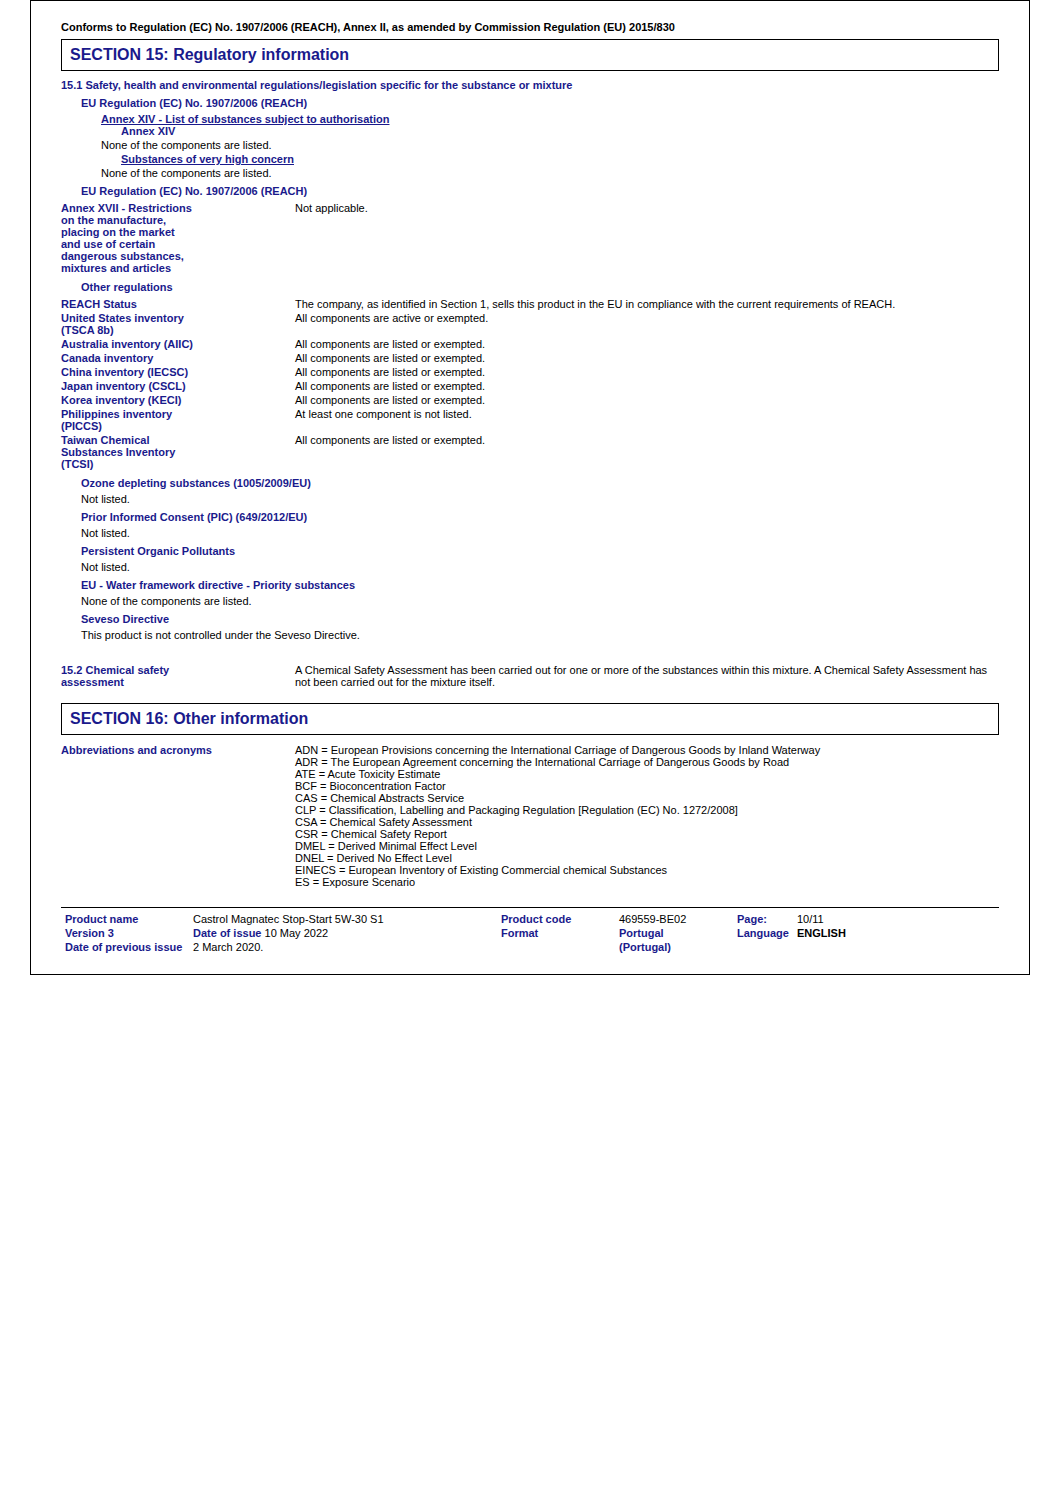Conforms to Regulation (EC) No. 1907/2006 (REACH), Annex II, as amended by Commission Regulation (EU) 2015/830
SECTION 15: Regulatory information
15.1 Safety, health and environmental regulations/legislation specific for the substance or mixture
EU Regulation (EC) No. 1907/2006 (REACH)
Annex XIV - List of substances subject to authorisation
Annex XIV
None of the components are listed.
Substances of very high concern
None of the components are listed.
EU Regulation (EC) No. 1907/2006 (REACH)
| Annex XVII - Restrictions on the manufacture, placing on the market and use of certain dangerous substances, mixtures and articles | Not applicable. |
Other regulations
| REACH Status | The company, as identified in Section 1, sells this product in the EU in compliance with the current requirements of REACH. |
| United States inventory (TSCA 8b) | All components are active or exempted. |
| Australia inventory (AIIC) | All components are listed or exempted. |
| Canada inventory | All components are listed or exempted. |
| China inventory (IECSC) | All components are listed or exempted. |
| Japan inventory (CSCL) | All components are listed or exempted. |
| Korea inventory (KECI) | All components are listed or exempted. |
| Philippines inventory (PICCS) | At least one component is not listed. |
| Taiwan Chemical Substances Inventory (TCSI) | All components are listed or exempted. |
Ozone depleting substances (1005/2009/EU)
Not listed.
Prior Informed Consent (PIC) (649/2012/EU)
Not listed.
Persistent Organic Pollutants
Not listed.
EU - Water framework directive - Priority substances
None of the components are listed.
Seveso Directive
This product is not controlled under the Seveso Directive.
| 15.2 Chemical safety assessment | A Chemical Safety Assessment has been carried out for one or more of the substances within this mixture. A Chemical Safety Assessment has not been carried out for the mixture itself. |
SECTION 16: Other information
| Abbreviations and acronyms | ADN = European Provisions concerning the International Carriage of Dangerous Goods by Inland Waterway ADR = The European Agreement concerning the International Carriage of Dangerous Goods by Road ATE = Acute Toxicity Estimate BCF = Bioconcentration Factor CAS = Chemical Abstracts Service CLP = Classification, Labelling and Packaging Regulation [Regulation (EC) No. 1272/2008] CSA = Chemical Safety Assessment CSR = Chemical Safety Report DMEL = Derived Minimal Effect Level DNEL = Derived No Effect Level EINECS = European Inventory of Existing Commercial chemical Substances ES = Exposure Scenario |
| Product name | Castrol Magnatec Stop-Start 5W-30 S1 | Product code | 469559-BE02 | Page: | 10/11 |
| Version 3 | Date of issue 10 May 2022 | Format | Portugal | Language | ENGLISH |
| Date of previous issue | 2 March 2020. | | (Portugal) | | |